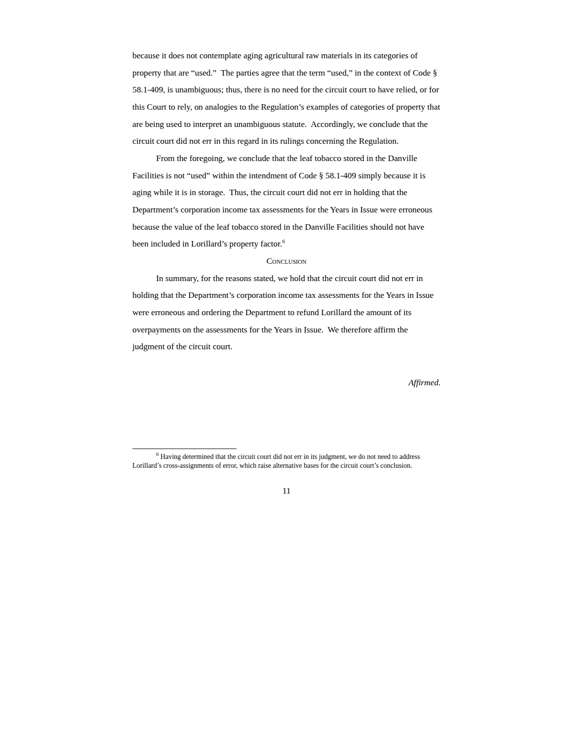because it does not contemplate aging agricultural raw materials in its categories of property that are “used.” The parties agree that the term “used,” in the context of Code § 58.1-409, is unambiguous; thus, there is no need for the circuit court to have relied, or for this Court to rely, on analogies to the Regulation’s examples of categories of property that are being used to interpret an unambiguous statute. Accordingly, we conclude that the circuit court did not err in this regard in its rulings concerning the Regulation.
From the foregoing, we conclude that the leaf tobacco stored in the Danville Facilities is not “used” within the intendment of Code § 58.1-409 simply because it is aging while it is in storage. Thus, the circuit court did not err in holding that the Department’s corporation income tax assessments for the Years in Issue were erroneous because the value of the leaf tobacco stored in the Danville Facilities should not have been included in Lorillard’s property factor.6
Conclusion
In summary, for the reasons stated, we hold that the circuit court did not err in holding that the Department’s corporation income tax assessments for the Years in Issue were erroneous and ordering the Department to refund Lorillard the amount of its overpayments on the assessments for the Years in Issue. We therefore affirm the judgment of the circuit court.
Affirmed.
6 Having determined that the circuit court did not err in its judgment, we do not need to address Lorillard’s cross-assignments of error, which raise alternative bases for the circuit court’s conclusion.
11